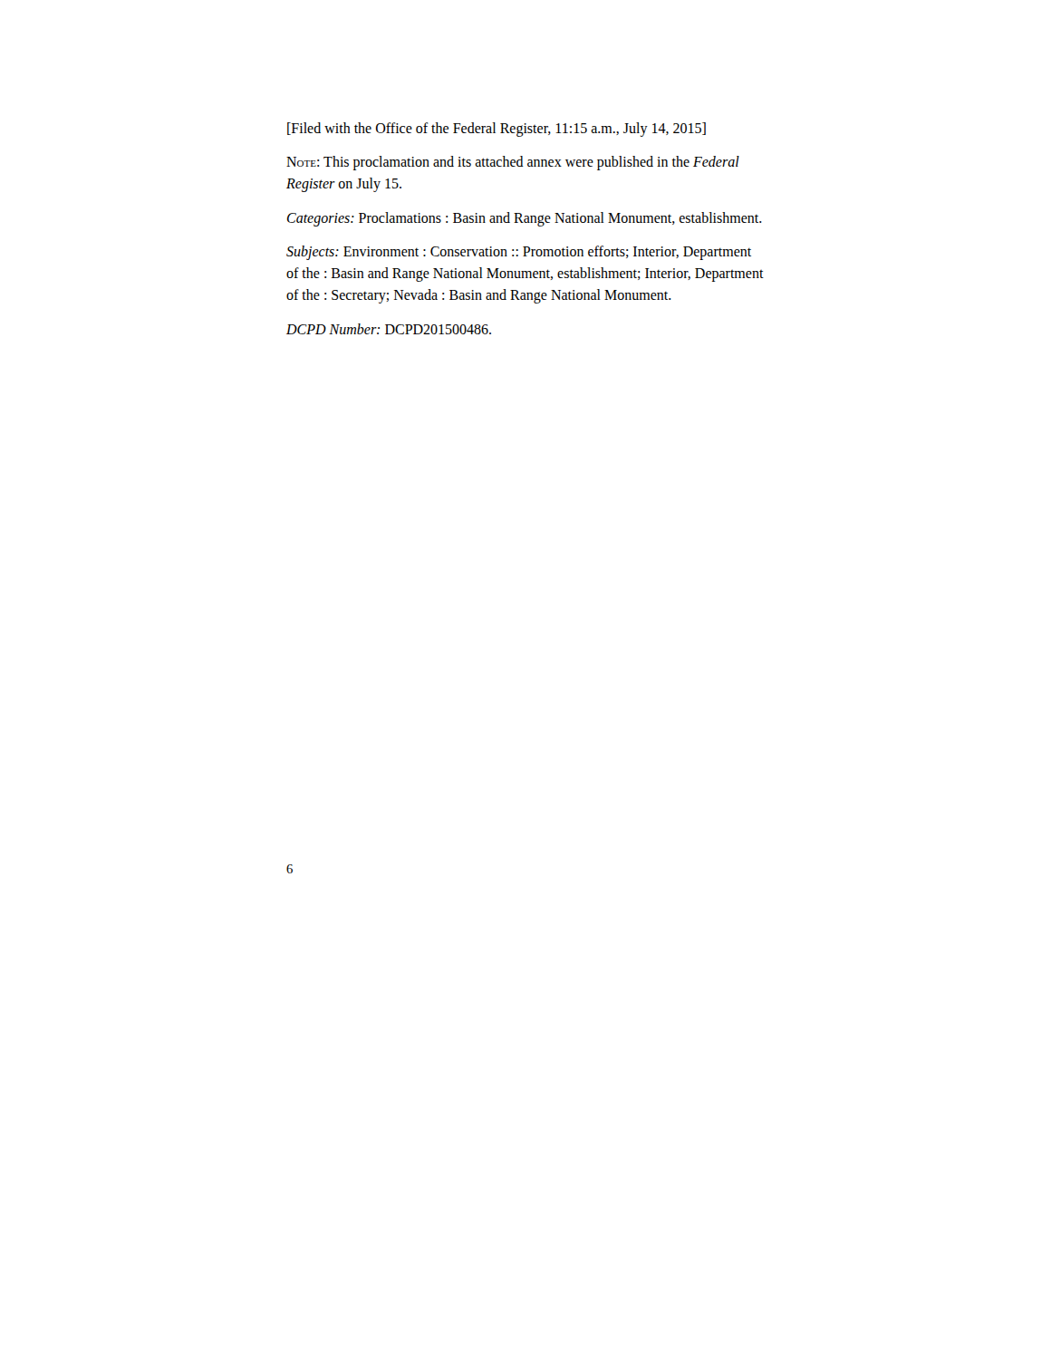[Filed with the Office of the Federal Register, 11:15 a.m., July 14, 2015]
Note: This proclamation and its attached annex were published in the Federal Register on July 15.
Categories: Proclamations : Basin and Range National Monument, establishment.
Subjects: Environment : Conservation :: Promotion efforts; Interior, Department of the : Basin and Range National Monument, establishment; Interior, Department of the : Secretary; Nevada : Basin and Range National Monument.
DCPD Number: DCPD201500486.
6